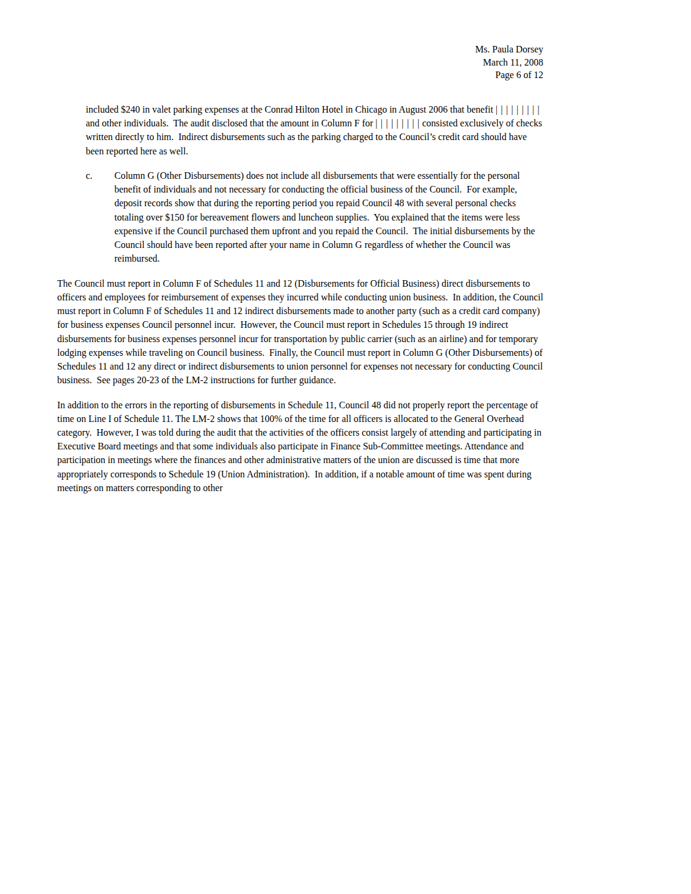Ms. Paula Dorsey
March 11, 2008
Page 6 of 12
included $240 in valet parking expenses at the Conrad Hilton Hotel in Chicago in August 2006 that benefit | | | | | | | | | and other individuals. The audit disclosed that the amount in Column F for | | | | | | | | | consisted exclusively of checks written directly to him. Indirect disbursements such as the parking charged to the Council’s credit card should have been reported here as well.
c. Column G (Other Disbursements) does not include all disbursements that were essentially for the personal benefit of individuals and not necessary for conducting the official business of the Council. For example, deposit records show that during the reporting period you repaid Council 48 with several personal checks totaling over $150 for bereavement flowers and luncheon supplies. You explained that the items were less expensive if the Council purchased them upfront and you repaid the Council. The initial disbursements by the Council should have been reported after your name in Column G regardless of whether the Council was reimbursed.
The Council must report in Column F of Schedules 11 and 12 (Disbursements for Official Business) direct disbursements to officers and employees for reimbursement of expenses they incurred while conducting union business. In addition, the Council must report in Column F of Schedules 11 and 12 indirect disbursements made to another party (such as a credit card company) for business expenses Council personnel incur. However, the Council must report in Schedules 15 through 19 indirect disbursements for business expenses personnel incur for transportation by public carrier (such as an airline) and for temporary lodging expenses while traveling on Council business. Finally, the Council must report in Column G (Other Disbursements) of Schedules 11 and 12 any direct or indirect disbursements to union personnel for expenses not necessary for conducting Council business. See pages 20-23 of the LM-2 instructions for further guidance.
In addition to the errors in the reporting of disbursements in Schedule 11, Council 48 did not properly report the percentage of time on Line I of Schedule 11. The LM-2 shows that 100% of the time for all officers is allocated to the General Overhead category. However, I was told during the audit that the activities of the officers consist largely of attending and participating in Executive Board meetings and that some individuals also participate in Finance Sub-Committee meetings. Attendance and participation in meetings where the finances and other administrative matters of the union are discussed is time that more appropriately corresponds to Schedule 19 (Union Administration). In addition, if a notable amount of time was spent during meetings on matters corresponding to other